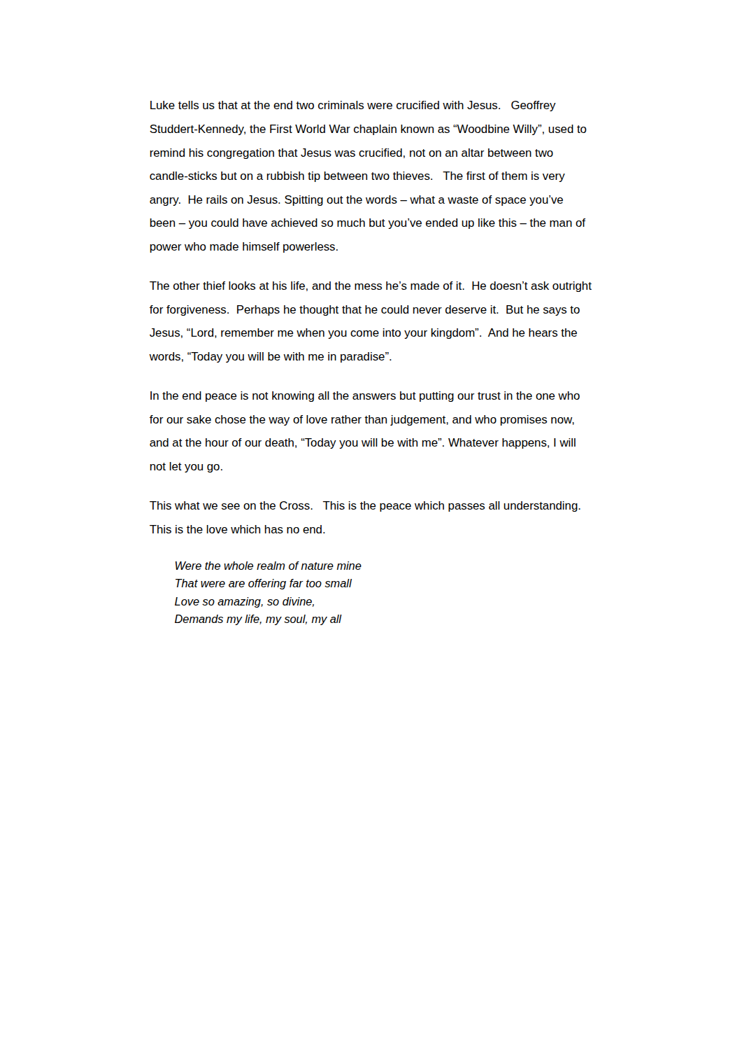Luke tells us that at the end two criminals were crucified with Jesus. Geoffrey Studdert-Kennedy, the First World War chaplain known as “Woodbine Willy”, used to remind his congregation that Jesus was crucified, not on an altar between two candle-sticks but on a rubbish tip between two thieves. The first of them is very angry. He rails on Jesus. Spitting out the words – what a waste of space you’ve been – you could have achieved so much but you’ve ended up like this – the man of power who made himself powerless.
The other thief looks at his life, and the mess he’s made of it. He doesn’t ask outright for forgiveness. Perhaps he thought that he could never deserve it. But he says to Jesus, “Lord, remember me when you come into your kingdom”. And he hears the words, “Today you will be with me in paradise”.
In the end peace is not knowing all the answers but putting our trust in the one who for our sake chose the way of love rather than judgement, and who promises now, and at the hour of our death, “Today you will be with me”. Whatever happens, I will not let you go.
This what we see on the Cross. This is the peace which passes all understanding. This is the love which has no end.
Were the whole realm of nature mine
That were are offering far too small
Love so amazing, so divine,
Demands my life, my soul, my all